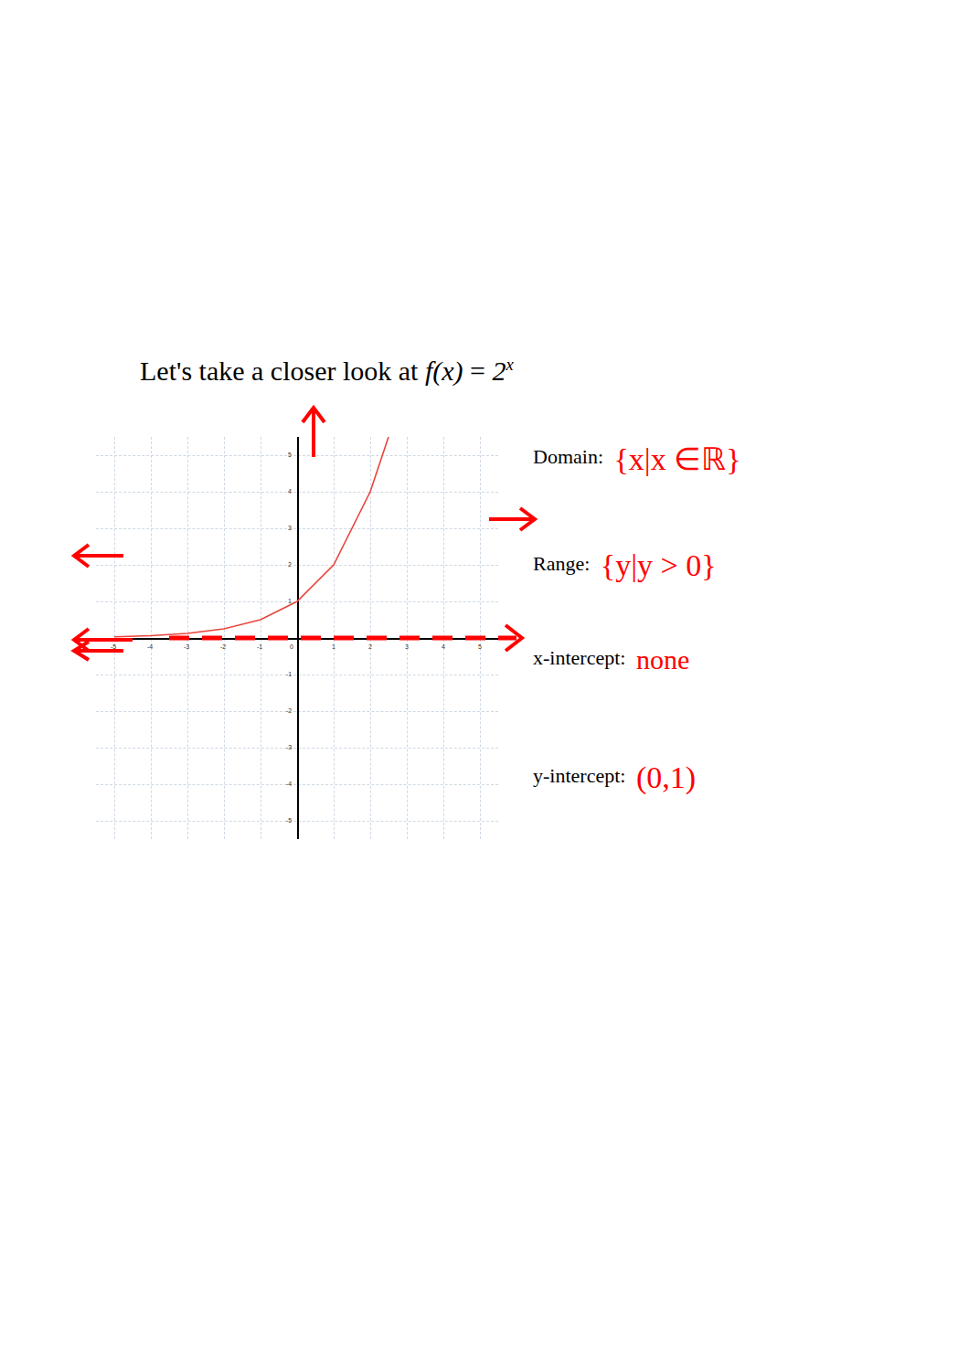Let's take a closer look at f(x) = 2x
-5 -4 -3 -2 -1 0 1 2 3 4 5 5 4 3 2 1 -1 -2 -3 -4 -5 exponential curve y = 2^x (origin at 220,220 ; 40px per unit)
Domain: {x|x ∈ℝ}
Range: {y|y > 0}
x-intercept: none
y-intercept: (0,1)